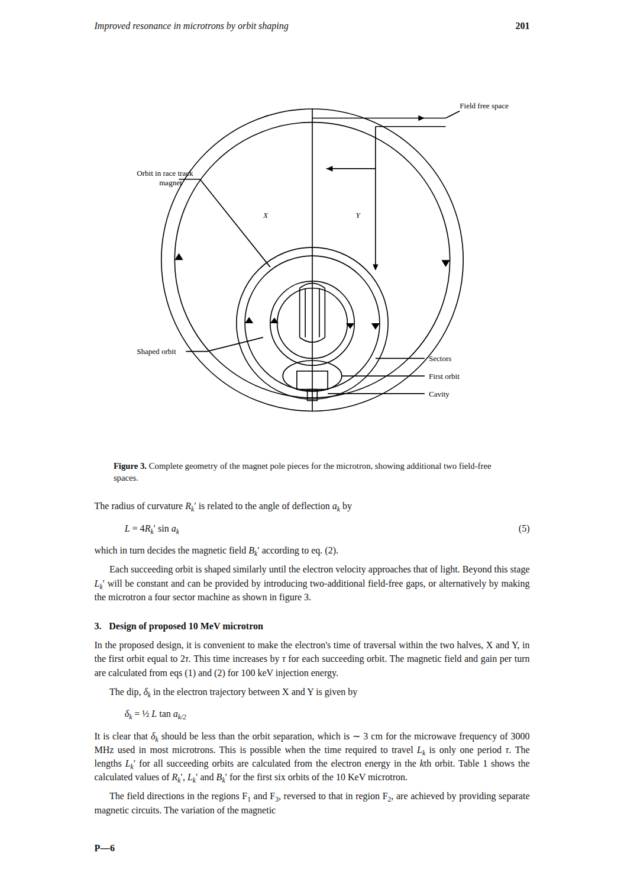Improved resonance in microtrons by orbit shaping 201
Figure 3: Complete geometry of the magnet pole pieces for the microtron Schematic plan view of a circular microtron magnet divided into halves X and Y, showing the orbit in the race track magnet, a shaped orbit, the first orbit, the cavity, sectors, and two field-free spaces. Field free space Orbit in race track magnet Shaped orbit Sectors First orbit Cavity X Y
Figure 3. Complete geometry of the magnet pole pieces for the microtron, showing additional two field-free spaces.
The radius of curvature Rk′ is related to the angle of deflection ak by
L = 4Rk′ sin ak (5)
which in turn decides the magnetic field Bk′ according to eq. (2).
Each succeeding orbit is shaped similarly until the electron velocity approaches that of light. Beyond this stage Lk′ will be constant and can be provided by introducing two-additional field-free gaps, or alternatively by making the microtron a four sector machine as shown in figure 3.
3. Design of proposed 10 MeV microtron
In the proposed design, it is convenient to make the electron's time of traversal within the two halves, X and Y, in the first orbit equal to 2τ. This time increases by τ for each succeeding orbit. The magnetic field and gain per turn are calculated from eqs (1) and (2) for 100 keV injection energy.
The dip, δk in the electron trajectory between X and Y is given by
δk = ½ L tan ak/2
It is clear that δk should be less than the orbit separation, which is ∼ 3 cm for the microwave frequency of 3000 MHz used in most microtrons. This is possible when the time required to travel Lk is only one period τ. The lengths Lk′ for all succeeding orbits are calculated from the electron energy in the kth orbit. Table 1 shows the calculated values of Rk′, Lk′ and Bk′ for the first six orbits of the 10 KeV microtron.
The field directions in the regions F1 and F3, reversed to that in region F2, are achieved by providing separate magnetic circuits. The variation of the magnetic
P—6